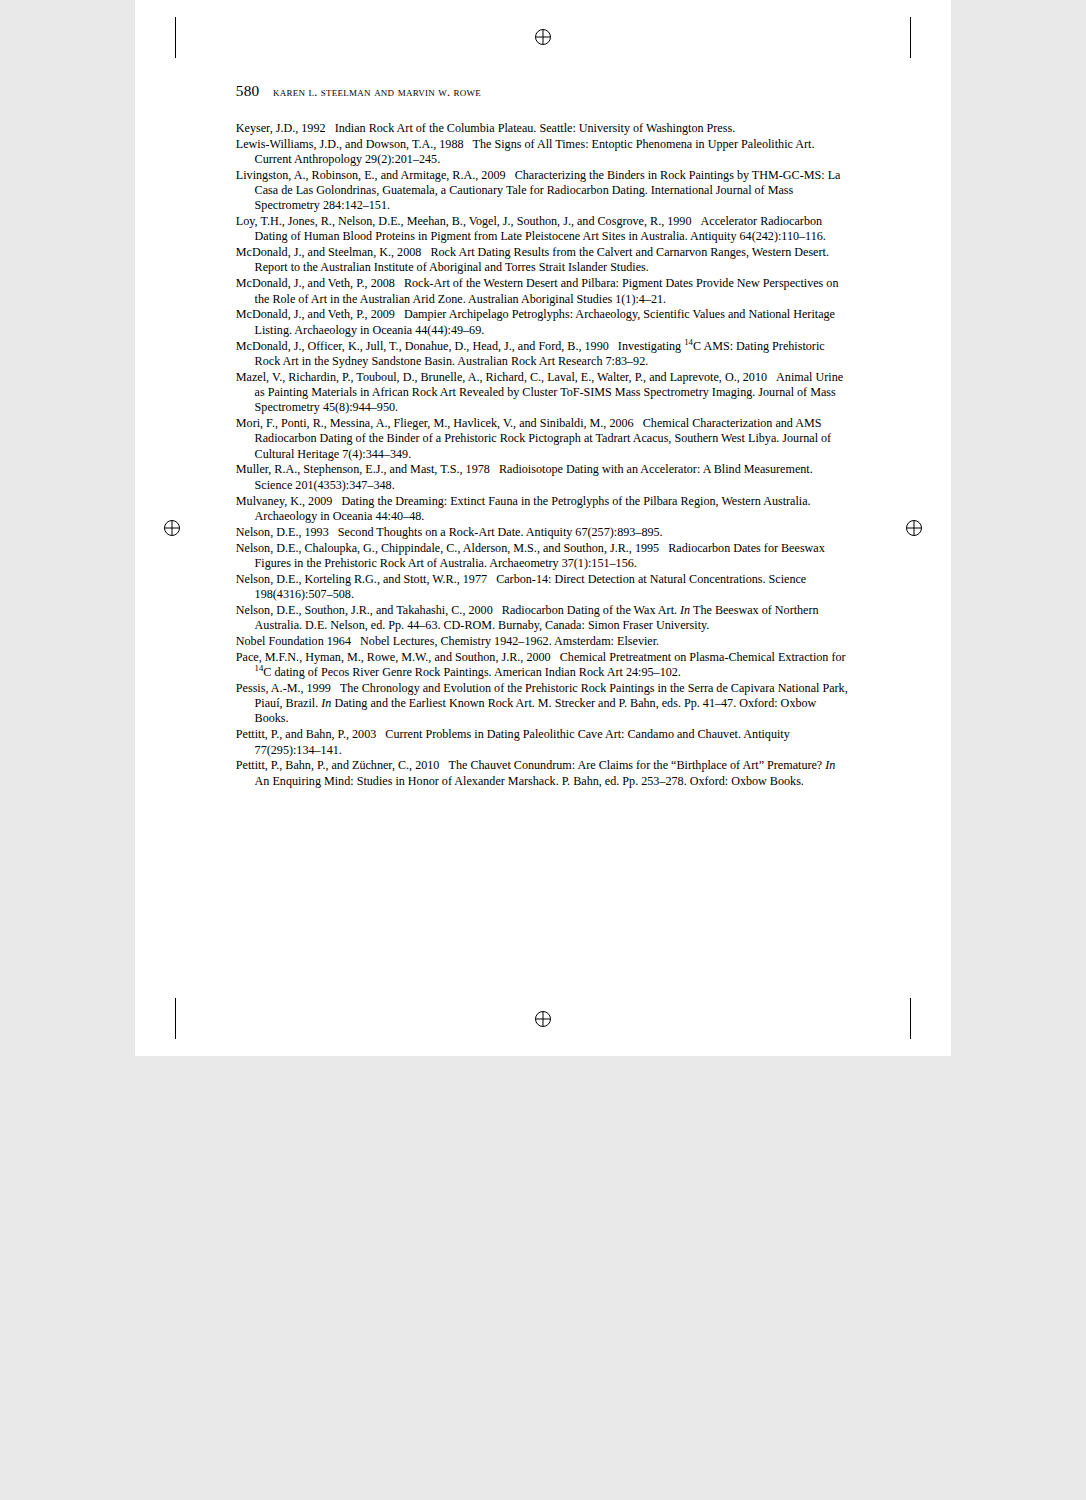580 Karen L. Steelman and Marvin W. Rowe
Keyser, J.D., 1992 Indian Rock Art of the Columbia Plateau. Seattle: University of Washington Press.
Lewis-Williams, J.D., and Dowson, T.A., 1988 The Signs of All Times: Entoptic Phenomena in Upper Paleolithic Art. Current Anthropology 29(2):201–245.
Livingston, A., Robinson, E., and Armitage, R.A., 2009 Characterizing the Binders in Rock Paintings by THM-GC-MS: La Casa de Las Golondrinas, Guatemala, a Cautionary Tale for Radiocarbon Dating. International Journal of Mass Spectrometry 284:142–151.
Loy, T.H., Jones, R., Nelson, D.E., Meehan, B., Vogel, J., Southon, J., and Cosgrove, R., 1990 Accelerator Radiocarbon Dating of Human Blood Proteins in Pigment from Late Pleistocene Art Sites in Australia. Antiquity 64(242):110–116.
McDonald, J., and Steelman, K., 2008 Rock Art Dating Results from the Calvert and Carnarvon Ranges, Western Desert. Report to the Australian Institute of Aboriginal and Torres Strait Islander Studies.
McDonald, J., and Veth, P., 2008 Rock-Art of the Western Desert and Pilbara: Pigment Dates Provide New Perspectives on the Role of Art in the Australian Arid Zone. Australian Aboriginal Studies 1(1):4–21.
McDonald, J., and Veth, P., 2009 Dampier Archipelago Petroglyphs: Archaeology, Scientific Values and National Heritage Listing. Archaeology in Oceania 44(44):49–69.
McDonald, J., Officer, K., Jull, T., Donahue, D., Head, J., and Ford, B., 1990 Investigating 14C AMS: Dating Prehistoric Rock Art in the Sydney Sandstone Basin. Australian Rock Art Research 7:83–92.
Mazel, V., Richardin, P., Touboul, D., Brunelle, A., Richard, C., Laval, E., Walter, P., and Laprevote, O., 2010 Animal Urine as Painting Materials in African Rock Art Revealed by Cluster ToF-SIMS Mass Spectrometry Imaging. Journal of Mass Spectrometry 45(8):944–950.
Mori, F., Ponti, R., Messina, A., Flieger, M., Havlicek, V., and Sinibaldi, M., 2006 Chemical Characterization and AMS Radiocarbon Dating of the Binder of a Prehistoric Rock Pictograph at Tadrart Acacus, Southern West Libya. Journal of Cultural Heritage 7(4):344–349.
Muller, R.A., Stephenson, E.J., and Mast, T.S., 1978 Radioisotope Dating with an Accelerator: A Blind Measurement. Science 201(4353):347–348.
Mulvaney, K., 2009 Dating the Dreaming: Extinct Fauna in the Petroglyphs of the Pilbara Region, Western Australia. Archaeology in Oceania 44:40–48.
Nelson, D.E., 1993 Second Thoughts on a Rock-Art Date. Antiquity 67(257):893–895.
Nelson, D.E., Chaloupka, G., Chippindale, C., Alderson, M.S., and Southon, J.R., 1995 Radiocarbon Dates for Beeswax Figures in the Prehistoric Rock Art of Australia. Archaeometry 37(1):151–156.
Nelson, D.E., Korteling R.G., and Stott, W.R., 1977 Carbon-14: Direct Detection at Natural Concentrations. Science 198(4316):507–508.
Nelson, D.E., Southon, J.R., and Takahashi, C., 2000 Radiocarbon Dating of the Wax Art. In The Beeswax of Northern Australia. D.E. Nelson, ed. Pp. 44–63. CD-ROM. Burnaby, Canada: Simon Fraser University.
Nobel Foundation 1964 Nobel Lectures, Chemistry 1942–1962. Amsterdam: Elsevier.
Pace, M.F.N., Hyman, M., Rowe, M.W., and Southon, J.R., 2000 Chemical Pretreatment on Plasma-Chemical Extraction for 14C dating of Pecos River Genre Rock Paintings. American Indian Rock Art 24:95–102.
Pessis, A.-M., 1999 The Chronology and Evolution of the Prehistoric Rock Paintings in the Serra de Capivara National Park, Piauí, Brazil. In Dating and the Earliest Known Rock Art. M. Strecker and P. Bahn, eds. Pp. 41–47. Oxford: Oxbow Books.
Pettitt, P., and Bahn, P., 2003 Current Problems in Dating Paleolithic Cave Art: Candamo and Chauvet. Antiquity 77(295):134–141.
Pettitt, P., Bahn, P., and Züchner, C., 2010 The Chauvet Conundrum: Are Claims for the “Birthplace of Art” Premature? In An Enquiring Mind: Studies in Honor of Alexander Marshack. P. Bahn, ed. Pp. 253–278. Oxford: Oxbow Books.